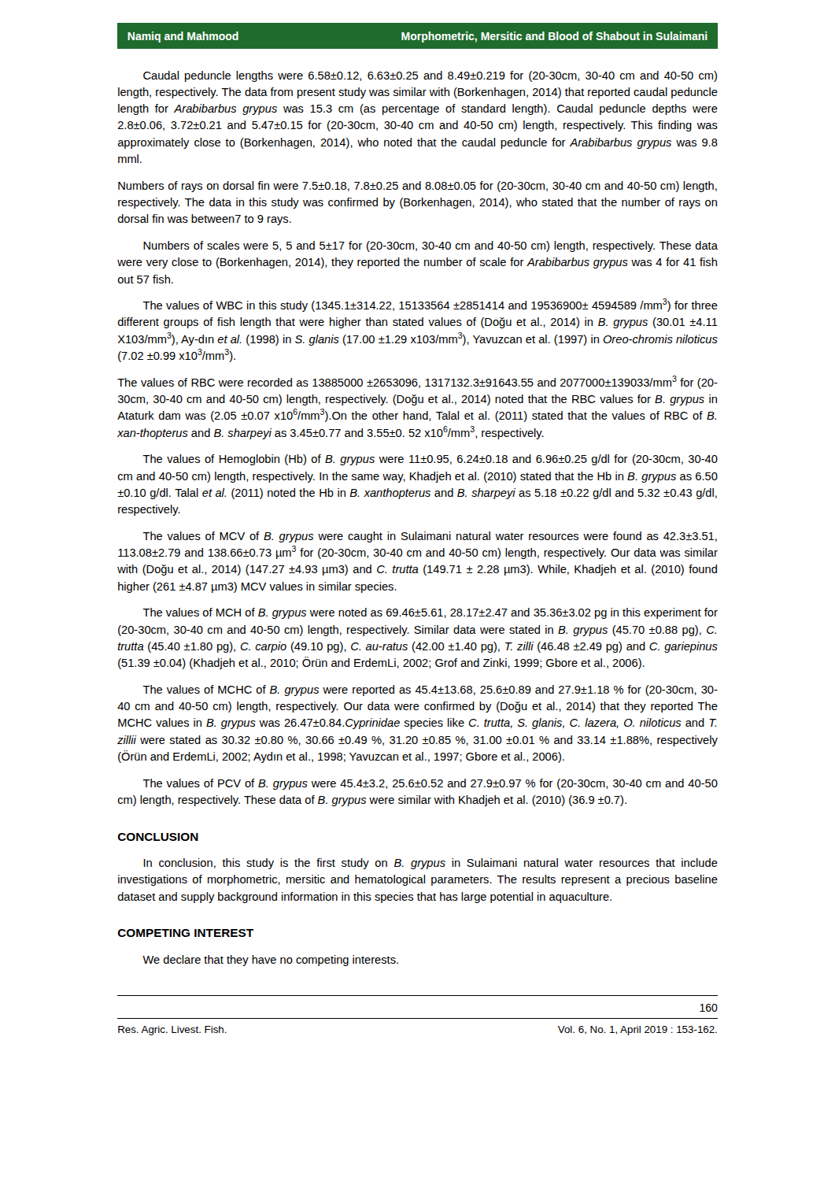Namiq and Mahmood Morphometric, Mersitic and Blood of Shabout in Sulaimani
Caudal peduncle lengths were 6.58±0.12, 6.63±0.25 and 8.49±0.219 for (20-30cm, 30-40 cm and 40-50 cm) length, respectively. The data from present study was similar with (Borkenhagen, 2014) that reported caudal peduncle length for Arabibarbus grypus was 15.3 cm (as percentage of standard length). Caudal peduncle depths were 2.8±0.06, 3.72±0.21 and 5.47±0.15 for (20-30cm, 30-40 cm and 40-50 cm) length, respectively. This finding was approximately close to (Borkenhagen, 2014), who noted that the caudal peduncle for Arabibarbus grypus was 9.8 mml.
Numbers of rays on dorsal fin were 7.5±0.18, 7.8±0.25 and 8.08±0.05 for (20-30cm, 30-40 cm and 40-50 cm) length, respectively. The data in this study was confirmed by (Borkenhagen, 2014), who stated that the number of rays on dorsal fin was between7 to 9 rays.
Numbers of scales were 5, 5 and 5±17 for (20-30cm, 30-40 cm and 40-50 cm) length, respectively. These data were very close to (Borkenhagen, 2014), they reported the number of scale for Arabibarbus grypus was 4 for 41 fish out 57 fish.
The values of WBC in this study (1345.1±314.22, 15133564 ±2851414 and 19536900± 4594589 /mm3) for three different groups of fish length that were higher than stated values of (Doğu et al., 2014) in B. grypus (30.01 ±4.11 X103/mm3), Ay-dın et al. (1998) in S. glanis (17.00 ±1.29 x103/mm3), Yavuzcan et al. (1997) in Oreo-chromis niloticus (7.02 ±0.99 x103/mm3).
The values of RBC were recorded as 13885000 ±2653096, 1317132.3±91643.55 and 2077000±139033/mm3 for (20-30cm, 30-40 cm and 40-50 cm) length, respectively. (Doğu et al., 2014) noted that the RBC values for B. grypus in Ataturk dam was (2.05 ±0.07 x106/mm3).On the other hand, Talal et al. (2011) stated that the values of RBC of B. xan-thopterus and B. sharpeyi as 3.45±0.77 and 3.55±0. 52 x106/mm3, respectively.
The values of Hemoglobin (Hb) of B. grypus were 11±0.95, 6.24±0.18 and 6.96±0.25 g/dl for (20-30cm, 30-40 cm and 40-50 cm) length, respectively. In the same way, Khadjeh et al. (2010) stated that the Hb in B. grypus as 6.50 ±0.10 g/dl. Talal et al. (2011) noted the Hb in B. xanthopterus and B. sharpeyi as 5.18 ±0.22 g/dl and 5.32 ±0.43 g/dl, respectively.
The values of MCV of B. grypus were caught in Sulaimani natural water resources were found as 42.3±3.51, 113.08±2.79 and 138.66±0.73 µm3 for (20-30cm, 30-40 cm and 40-50 cm) length, respectively. Our data was similar with (Doğu et al., 2014) (147.27 ±4.93 µm3) and C. trutta (149.71 ± 2.28 µm3). While, Khadjeh et al. (2010) found higher (261 ±4.87 µm3) MCV values in similar species.
The values of MCH of B. grypus were noted as 69.46±5.61, 28.17±2.47 and 35.36±3.02 pg in this experiment for (20-30cm, 30-40 cm and 40-50 cm) length, respectively. Similar data were stated in B. grypus (45.70 ±0.88 pg), C. trutta (45.40 ±1.80 pg), C. carpio (49.10 pg), C. au-ratus (42.00 ±1.40 pg), T. zilli (46.48 ±2.49 pg) and C. gariepinus (51.39 ±0.04) (Khadjeh et al., 2010; Örün and ErdemLi, 2002; Grof and Zinki, 1999; Gbore et al., 2006).
The values of MCHC of B. grypus were reported as 45.4±13.68, 25.6±0.89 and 27.9±1.18 % for (20-30cm, 30-40 cm and 40-50 cm) length, respectively. Our data were confirmed by (Doğu et al., 2014) that they reported The MCHC values in B. grypus was 26.47±0.84.Cyprinidae species like C. trutta, S. glanis, C. lazera, O. niloticus and T. zillii were stated as 30.32 ±0.80 %, 30.66 ±0.49 %, 31.20 ±0.85 %, 31.00 ±0.01 % and 33.14 ±1.88%, respectively (Örün and ErdemLi, 2002; Aydın et al., 1998; Yavuzcan et al., 1997; Gbore et al., 2006).
The values of PCV of B. grypus were 45.4±3.2, 25.6±0.52 and 27.9±0.97 % for (20-30cm, 30-40 cm and 40-50 cm) length, respectively. These data of B. grypus were similar with Khadjeh et al. (2010) (36.9 ±0.7).
Conclusion
In conclusion, this study is the first study on B. grypus in Sulaimani natural water resources that include investigations of morphometric, mersitic and hematological parameters. The results represent a precious baseline dataset and supply background information in this species that has large potential in aquaculture.
Competing Interest
We declare that they have no competing interests.
160
Res. Agric. Livest. Fish. Vol. 6, No. 1, April 2019 : 153-162.